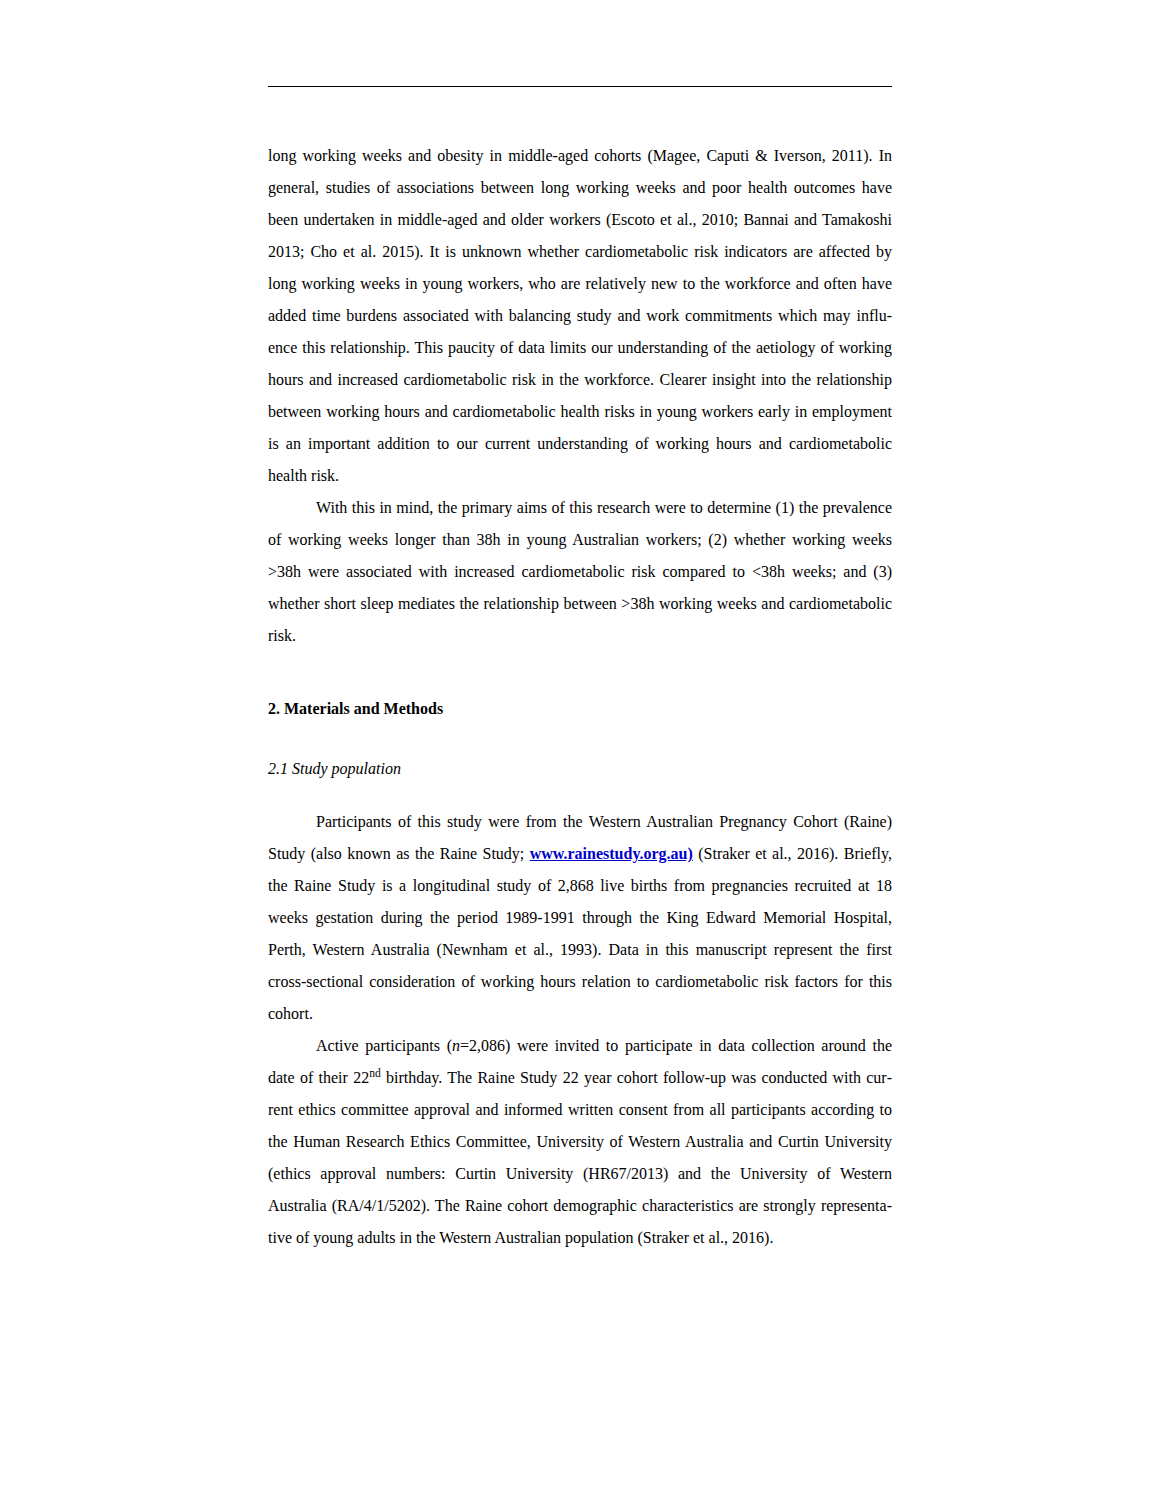long working weeks and obesity in middle-aged cohorts (Magee, Caputi & Iverson, 2011). In general, studies of associations between long working weeks and poor health outcomes have been undertaken in middle-aged and older workers (Escoto et al., 2010; Bannai and Tamakoshi 2013; Cho et al. 2015). It is unknown whether cardiometabolic risk indicators are affected by long working weeks in young workers, who are relatively new to the workforce and often have added time burdens associated with balancing study and work commitments which may influence this relationship. This paucity of data limits our understanding of the aetiology of working hours and increased cardiometabolic risk in the workforce. Clearer insight into the relationship between working hours and cardiometabolic health risks in young workers early in employment is an important addition to our current understanding of working hours and cardiometabolic health risk.
With this in mind, the primary aims of this research were to determine (1) the prevalence of working weeks longer than 38h in young Australian workers; (2) whether working weeks >38h were associated with increased cardiometabolic risk compared to <38h weeks; and (3) whether short sleep mediates the relationship between >38h working weeks and cardiometabolic risk.
2. Materials and Methods
2.1 Study population
Participants of this study were from the Western Australian Pregnancy Cohort (Raine) Study (also known as the Raine Study; www.rainestudy.org.au) (Straker et al., 2016). Briefly, the Raine Study is a longitudinal study of 2,868 live births from pregnancies recruited at 18 weeks gestation during the period 1989-1991 through the King Edward Memorial Hospital, Perth, Western Australia (Newnham et al., 1993). Data in this manuscript represent the first cross-sectional consideration of working hours relation to cardiometabolic risk factors for this cohort.
Active participants (n=2,086) were invited to participate in data collection around the date of their 22nd birthday. The Raine Study 22 year cohort follow-up was conducted with current ethics committee approval and informed written consent from all participants according to the Human Research Ethics Committee, University of Western Australia and Curtin University (ethics approval numbers: Curtin University (HR67/2013) and the University of Western Australia (RA/4/1/5202). The Raine cohort demographic characteristics are strongly representative of young adults in the Western Australian population (Straker et al., 2016).